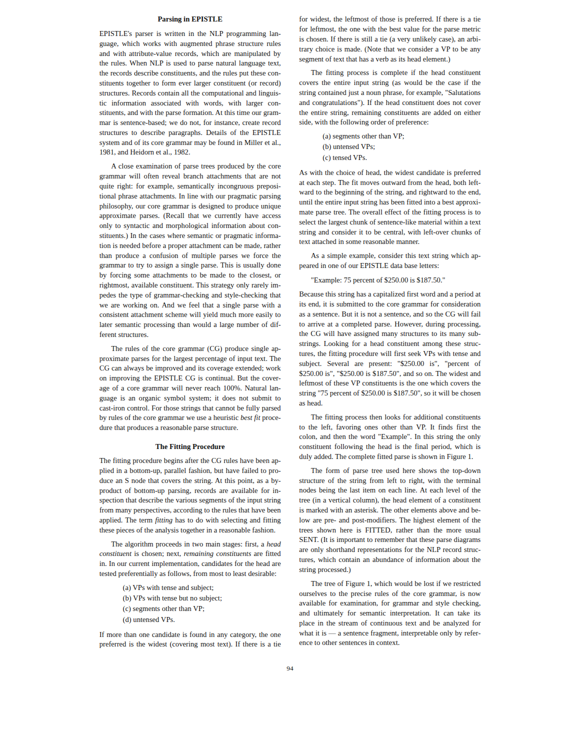Parsing in EPISTLE
EPISTLE's parser is written in the NLP programming language, which works with augmented phrase structure rules and with attribute-value records, which are manipulated by the rules. When NLP is used to parse natural language text, the records describe constituents, and the rules put these constituents together to form ever larger constituent (or record) structures. Records contain all the computational and linguistic information associated with words, with larger constituents, and with the parse formation. At this time our grammar is sentence-based; we do not, for instance, create record structures to describe paragraphs. Details of the EPISTLE system and of its core grammar may be found in Miller et al., 1981, and Heidorn et al., 1982.
A close examination of parse trees produced by the core grammar will often reveal branch attachments that are not quite right: for example, semantically incongruous prepositional phrase attachments. In line with our pragmatic parsing philosophy, our core grammar is designed to produce unique approximate parses. (Recall that we currently have access only to syntactic and morphological information about constituents.) In the cases where semantic or pragmatic information is needed before a proper attachment can be made, rather than produce a confusion of multiple parses we force the grammar to try to assign a single parse. This is usually done by forcing some attachments to be made to the closest, or rightmost, available constituent. This strategy only rarely impedes the type of grammar-checking and style-checking that we are working on. And we feel that a single parse with a consistent attachment scheme will yield much more easily to later semantic processing than would a large number of different structures.
The rules of the core grammar (CG) produce single approximate parses for the largest percentage of input text. The CG can always be improved and its coverage extended; work on improving the EPISTLE CG is continual. But the coverage of a core grammar will never reach 100%. Natural language is an organic symbol system; it does not submit to cast-iron control. For those strings that cannot be fully parsed by rules of the core grammar we use a heuristic best fit procedure that produces a reasonable parse structure.
The Fitting Procedure
The fitting procedure begins after the CG rules have been applied in a bottom-up, parallel fashion, but have failed to produce an S node that covers the string. At this point, as a by-product of bottom-up parsing, records are available for inspection that describe the various segments of the input string from many perspectives, according to the rules that have been applied. The term fitting has to do with selecting and fitting these pieces of the analysis together in a reasonable fashion.
The algorithm proceeds in two main stages: first, a head constituent is chosen; next, remaining constituents are fitted in. In our current implementation, candidates for the head are tested preferentially as follows, from most to least desirable:
(a) VPs with tense and subject;
(b) VPs with tense but no subject;
(c) segments other than VP;
(d) untensed VPs.
If more than one candidate is found in any category, the one preferred is the widest (covering most text). If there is a tie for widest, the leftmost of those is preferred. If there is a tie for leftmost, the one with the best value for the parse metric is chosen. If there is still a tie (a very unlikely case), an arbitrary choice is made. (Note that we consider a VP to be any segment of text that has a verb as its head element.)
The fitting process is complete if the head constituent covers the entire input string (as would be the case if the string contained just a noun phrase, for example, "Salutations and congratulations"). If the head constituent does not cover the entire string, remaining constituents are added on either side, with the following order of preference:
(a) segments other than VP;
(b) untensed VPs;
(c) tensed VPs.
As with the choice of head, the widest candidate is preferred at each step. The fit moves outward from the head, both leftward to the beginning of the string, and rightward to the end, until the entire input string has been fitted into a best approximate parse tree. The overall effect of the fitting process is to select the largest chunk of sentence-like material within a text string and consider it to be central, with left-over chunks of text attached in some reasonable manner.
As a simple example, consider this text string which appeared in one of our EPISTLE data base letters:
"Example: 75 percent of $250.00 is $187.50."
Because this string has a capitalized first word and a period at its end, it is submitted to the core grammar for consideration as a sentence. But it is not a sentence, and so the CG will fail to arrive at a completed parse. However, during processing, the CG will have assigned many structures to its many substrings. Looking for a head constituent among these structures, the fitting procedure will first seek VPs with tense and subject. Several are present: "$250.00 is", "percent of $250.00 is", "$250.00 is $187.50", and so on. The widest and leftmost of these VP constituents is the one which covers the string "75 percent of $250.00 is $187.50", so it will be chosen as head.
The fitting process then looks for additional constituents to the left, favoring ones other than VP. It finds first the colon, and then the word "Example". In this string the only constituent following the head is the final period, which is duly added. The complete fitted parse is shown in Figure 1.
The form of parse tree used here shows the top-down structure of the string from left to right, with the terminal nodes being the last item on each line. At each level of the tree (in a vertical column), the head element of a constituent is marked with an asterisk. The other elements above and below are pre- and post-modifiers. The highest element of the trees shown here is FITTED, rather than the more usual SENT. (It is important to remember that these parse diagrams are only shorthand representations for the NLP record structures, which contain an abundance of information about the string processed.)
The tree of Figure 1, which would be lost if we restricted ourselves to the precise rules of the core grammar, is now available for examination, for grammar and style checking, and ultimately for semantic interpretation. It can take its place in the stream of continuous text and be analyzed for what it is — a sentence fragment, interpretable only by reference to other sentences in context.
94